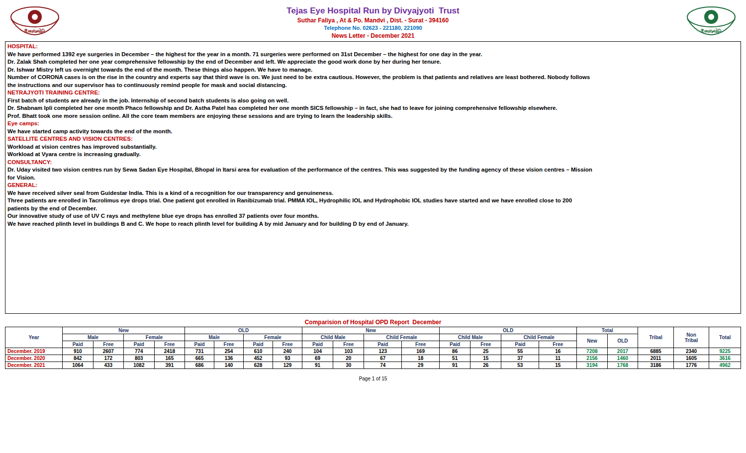દિવ્યજ્યોતિ
Tejas Eye Hospital Run by Divyajyoti Trust
Suthar Faliya , At & Po. Mandvi , Dist. - Surat - 394160
Telephone No. 02623 - 221180, 221090
News Letter - December 2021
દિવ્યજ્યોતિ
HOSPITAL:
We have performed 1392 eye surgeries in December – the highest for the year in a month. 71 surgeries were performed on 31st December – the highest for one day in the year.
Dr. Zalak Shah completed her one year comprehensive fellowship by the end of December and left. We appreciate the good work done by her during her tenure.
Dr. Ishwar Mistry left us overnight towards the end of the month. These things also happen. We have to manage.
Number of CORONA cases is on the rise in the country and experts say that third wave is on. We just need to be extra cautious. However, the problem is that patients and relatives are least bothered. Nobody follows
the instructions and our supervisor has to continuously remind people for mask and social distancing.
NETRAJYOTI TRAINING CENTRE:
First batch of students are already in the job. Internship of second batch students is also going on well.
Dr. Shabnam Ipli completed her one month Phaco fellowship and Dr. Astha Patel has completed her one month SICS fellowship – in fact, she had to leave for joining comprehensive fellowship elsewhere.
Prof. Bhatt took one more session online. All the core team members are enjoying these sessions and are trying to learn the leadership skills.
Eye camps:
We have started camp activity towards the end of the month.
SATELLITE CENTRES AND VISION CENTRES:
Workload at vision centres has improved substantially.
Workload at Vyara centre is increasing gradually.
CONSULTANCY:
Dr. Uday visited two vision centres run by Sewa Sadan Eye Hospital, Bhopal in Itarsi area for evaluation of the performance of the centres. This was suggested by the funding agency of these vision centres – Mission
for Vision.
GENERAL:
We have received silver seal from Guidestar India. This is a kind of a recognition for our transparency and genuineness.
Three patients are enrolled in Tacrolimus eye drops trial. One patient got enrolled in Ranibizumab trial. PMMA IOL, Hydrophilic IOL and Hydrophobic IOL studies have started and we have enrolled close to 200
patients by the end of December.
Our innovative study of use of UV C rays and methylene blue eye drops has enrolled 37 patients over four months.
We have reached plinth level in buildings B and C. We hope to reach plinth level for building A by mid January and for building D by end of January.
Comparision of Hospital OPD Report December
| Year | New | OLD | New | OLD | Total | Tribal | Non Tribal | Total |
| --- | --- | --- | --- | --- | --- | --- | --- | --- |
| Male | Female | Male | Female | Child Male | Child Female | Child Male | Child Female | New | OLD |
| Paid | Free | Paid | Free | Paid | Free | Paid | Free | Paid | Free | Paid | Free | Paid | Free | Paid | Free |
| December. 2019 | 910 | 2607 | 774 | 2418 | 731 | 254 | 610 | 240 | 104 | 103 | 123 | 169 | 86 | 25 | 55 | 16 | 7208 | 2017 | 6885 | 2340 | 9225 |
| December. 2020 | 842 | 172 | 803 | 165 | 665 | 136 | 452 | 93 | 69 | 20 | 67 | 18 | 51 | 15 | 37 | 11 | 2156 | 1460 | 2011 | 1605 | 3616 |
| December. 2021 | 1064 | 433 | 1082 | 391 | 686 | 140 | 628 | 129 | 91 | 30 | 74 | 29 | 91 | 26 | 53 | 15 | 3194 | 1768 | 3186 | 1776 | 4962 |
Page 1 of 15